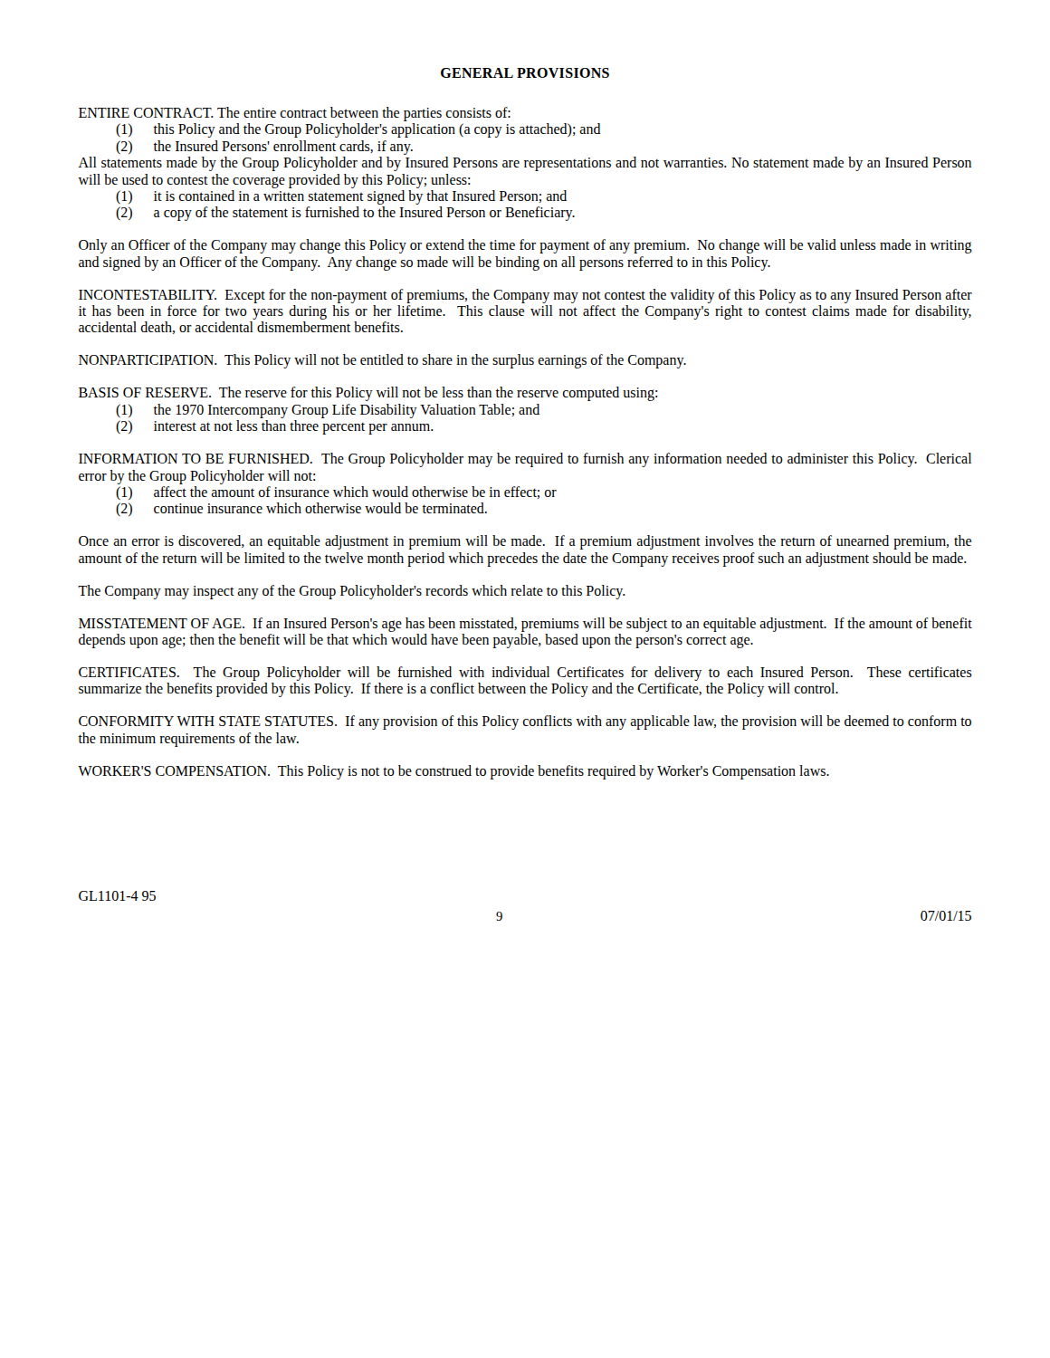GENERAL PROVISIONS
ENTIRE CONTRACT. The entire contract between the parties consists of:
(1) this Policy and the Group Policyholder's application (a copy is attached); and
(2) the Insured Persons' enrollment cards, if any.
All statements made by the Group Policyholder and by Insured Persons are representations and not warranties. No statement made by an Insured Person will be used to contest the coverage provided by this Policy; unless:
(1) it is contained in a written statement signed by that Insured Person; and
(2) a copy of the statement is furnished to the Insured Person or Beneficiary.
Only an Officer of the Company may change this Policy or extend the time for payment of any premium. No change will be valid unless made in writing and signed by an Officer of the Company. Any change so made will be binding on all persons referred to in this Policy.
INCONTESTABILITY. Except for the non-payment of premiums, the Company may not contest the validity of this Policy as to any Insured Person after it has been in force for two years during his or her lifetime. This clause will not affect the Company's right to contest claims made for disability, accidental death, or accidental dismemberment benefits.
NONPARTICIPATION. This Policy will not be entitled to share in the surplus earnings of the Company.
BASIS OF RESERVE. The reserve for this Policy will not be less than the reserve computed using:
(1) the 1970 Intercompany Group Life Disability Valuation Table; and
(2) interest at not less than three percent per annum.
INFORMATION TO BE FURNISHED. The Group Policyholder may be required to furnish any information needed to administer this Policy. Clerical error by the Group Policyholder will not:
(1) affect the amount of insurance which would otherwise be in effect; or
(2) continue insurance which otherwise would be terminated.
Once an error is discovered, an equitable adjustment in premium will be made. If a premium adjustment involves the return of unearned premium, the amount of the return will be limited to the twelve month period which precedes the date the Company receives proof such an adjustment should be made.
The Company may inspect any of the Group Policyholder's records which relate to this Policy.
MISSTATEMENT OF AGE. If an Insured Person's age has been misstated, premiums will be subject to an equitable adjustment. If the amount of benefit depends upon age; then the benefit will be that which would have been payable, based upon the person's correct age.
CERTIFICATES. The Group Policyholder will be furnished with individual Certificates for delivery to each Insured Person. These certificates summarize the benefits provided by this Policy. If there is a conflict between the Policy and the Certificate, the Policy will control.
CONFORMITY WITH STATE STATUTES. If any provision of this Policy conflicts with any applicable law, the provision will be deemed to conform to the minimum requirements of the law.
WORKER'S COMPENSATION. This Policy is not to be construed to provide benefits required by Worker's Compensation laws.
GL1101-4 95
9
07/01/15